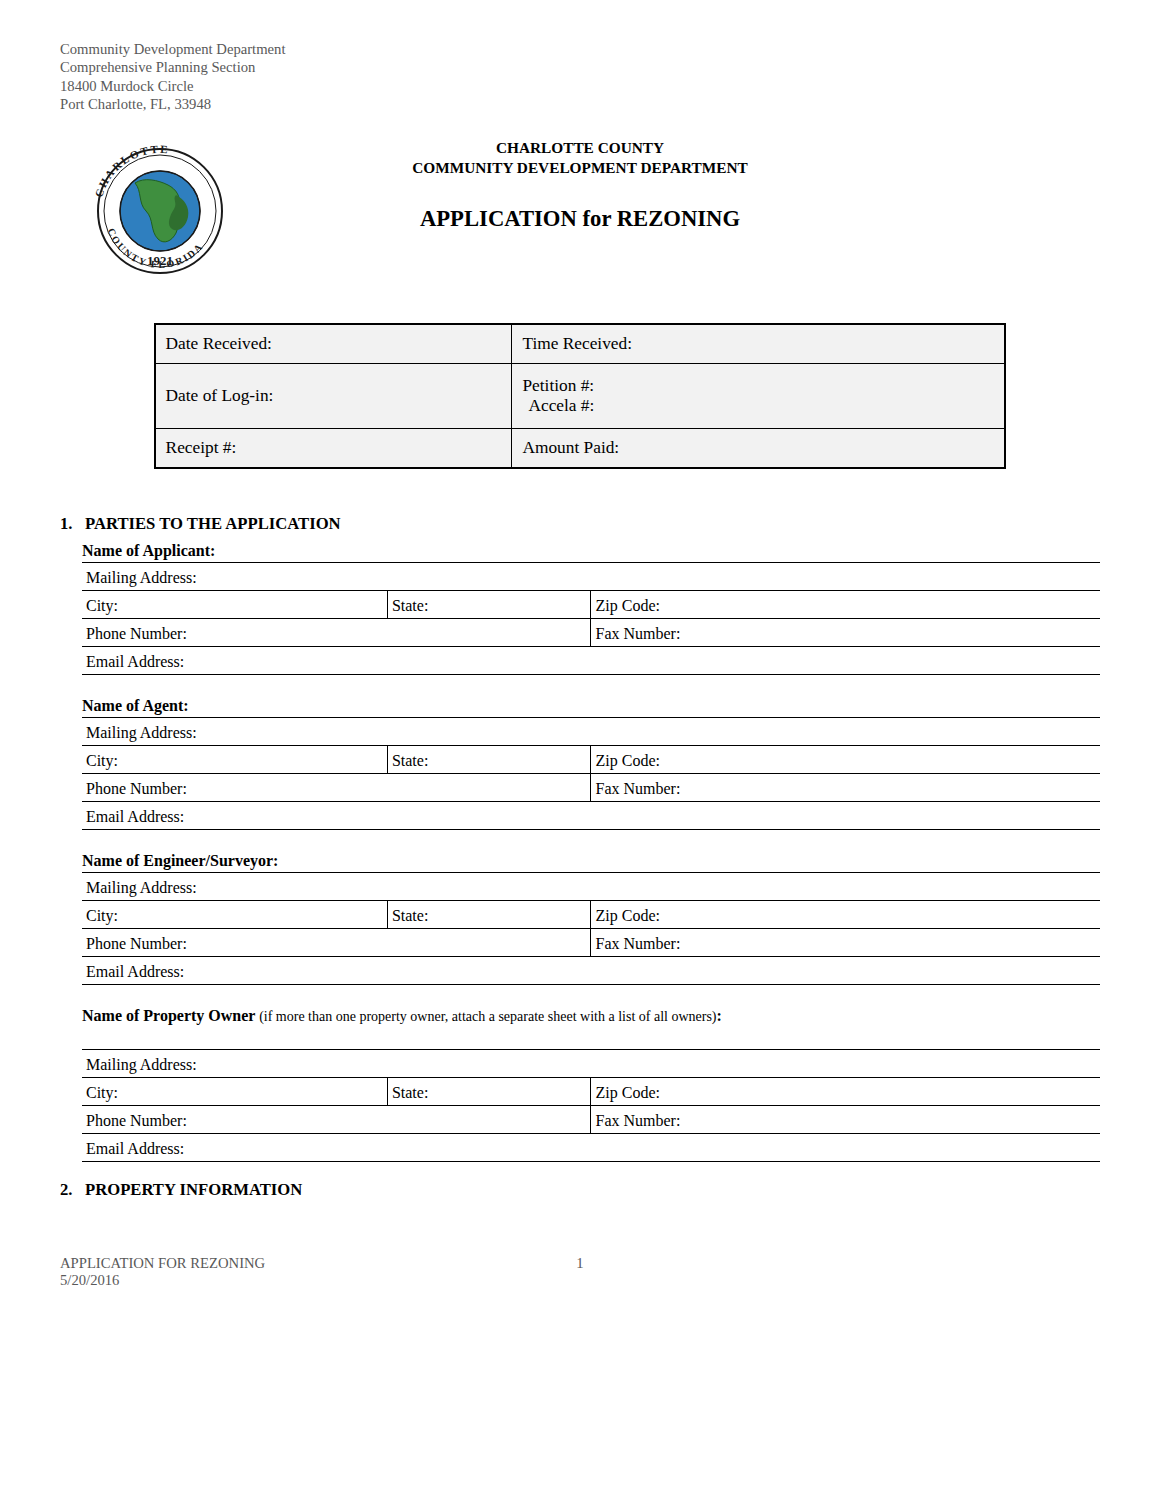Community Development Department
Comprehensive Planning Section
18400 Murdock Circle
Port Charlotte, FL, 33948
CHARLOTTE COUNTY FLORIDA 1921
CHARLOTTE COUNTY
COMMUNITY DEVELOPMENT DEPARTMENT
APPLICATION for REZONING
| Date Received: | Time Received: |
| Date of Log-in: | Petition #: Accela #: |
| Receipt #: | Amount Paid: |
1. PARTIES TO THE APPLICATION
Name of Applicant:
| Mailing Address: |
| City: | State: | Zip Code: |
| Phone Number: | Fax Number: |
| Email Address: |
Name of Agent:
| Mailing Address: |
| City: | State: | Zip Code: |
| Phone Number: | Fax Number: |
| Email Address: |
Name of Engineer/Surveyor:
| Mailing Address: |
| City: | State: | Zip Code: |
| Phone Number: | Fax Number: |
| Email Address: |
Name of Property Owner (if more than one property owner, attach a separate sheet with a list of all owners):
| Mailing Address: |
| City: | State: | Zip Code: |
| Phone Number: | Fax Number: |
| Email Address: |
2. PROPERTY INFORMATION
APPLICATION FOR REZONING
5/20/2016 1